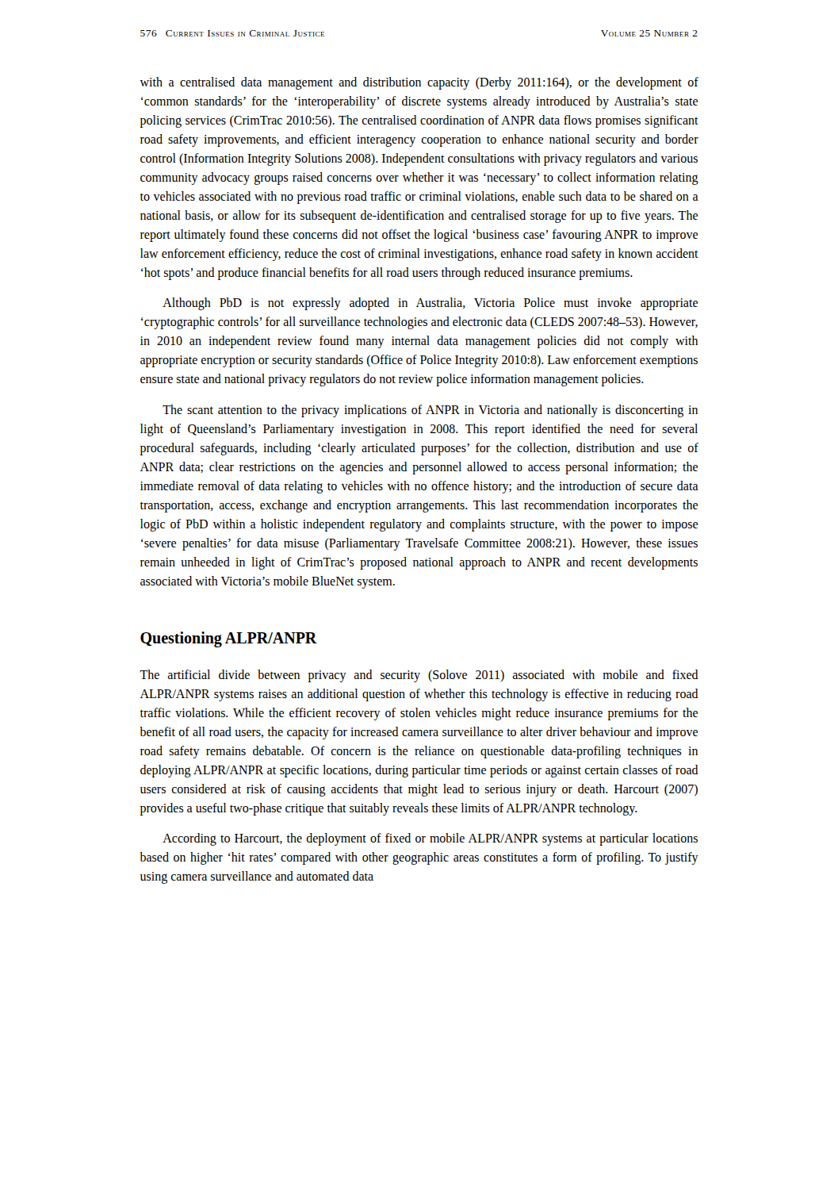576 Current Issues in Criminal Justice
Volume 25 Number 2
with a centralised data management and distribution capacity (Derby 2011:164), or the development of ‘common standards’ for the ‘interoperability’ of discrete systems already introduced by Australia’s state policing services (CrimTrac 2010:56). The centralised coordination of ANPR data flows promises significant road safety improvements, and efficient interagency cooperation to enhance national security and border control (Information Integrity Solutions 2008). Independent consultations with privacy regulators and various community advocacy groups raised concerns over whether it was ‘necessary’ to collect information relating to vehicles associated with no previous road traffic or criminal violations, enable such data to be shared on a national basis, or allow for its subsequent de-identification and centralised storage for up to five years. The report ultimately found these concerns did not offset the logical ‘business case’ favouring ANPR to improve law enforcement efficiency, reduce the cost of criminal investigations, enhance road safety in known accident ‘hot spots’ and produce financial benefits for all road users through reduced insurance premiums.
Although PbD is not expressly adopted in Australia, Victoria Police must invoke appropriate ‘cryptographic controls’ for all surveillance technologies and electronic data (CLEDS 2007:48–53). However, in 2010 an independent review found many internal data management policies did not comply with appropriate encryption or security standards (Office of Police Integrity 2010:8). Law enforcement exemptions ensure state and national privacy regulators do not review police information management policies.
The scant attention to the privacy implications of ANPR in Victoria and nationally is disconcerting in light of Queensland’s Parliamentary investigation in 2008. This report identified the need for several procedural safeguards, including ‘clearly articulated purposes’ for the collection, distribution and use of ANPR data; clear restrictions on the agencies and personnel allowed to access personal information; the immediate removal of data relating to vehicles with no offence history; and the introduction of secure data transportation, access, exchange and encryption arrangements. This last recommendation incorporates the logic of PbD within a holistic independent regulatory and complaints structure, with the power to impose ‘severe penalties’ for data misuse (Parliamentary Travelsafe Committee 2008:21). However, these issues remain unheeded in light of CrimTrac’s proposed national approach to ANPR and recent developments associated with Victoria’s mobile BlueNet system.
Questioning ALPR/ANPR
The artificial divide between privacy and security (Solove 2011) associated with mobile and fixed ALPR/ANPR systems raises an additional question of whether this technology is effective in reducing road traffic violations. While the efficient recovery of stolen vehicles might reduce insurance premiums for the benefit of all road users, the capacity for increased camera surveillance to alter driver behaviour and improve road safety remains debatable. Of concern is the reliance on questionable data-profiling techniques in deploying ALPR/ANPR at specific locations, during particular time periods or against certain classes of road users considered at risk of causing accidents that might lead to serious injury or death. Harcourt (2007) provides a useful two-phase critique that suitably reveals these limits of ALPR/ANPR technology.
According to Harcourt, the deployment of fixed or mobile ALPR/ANPR systems at particular locations based on higher ‘hit rates’ compared with other geographic areas constitutes a form of profiling. To justify using camera surveillance and automated data